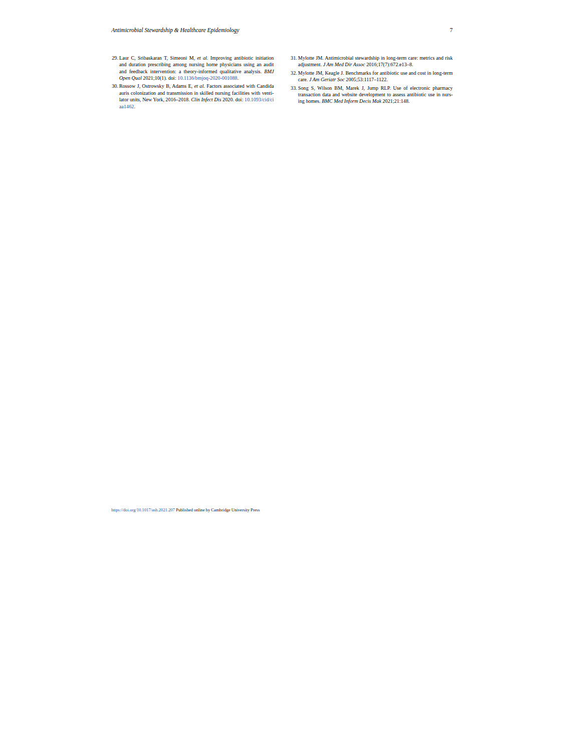Antimicrobial Stewardship & Healthcare Epidemiology 7
29 Laur C, Sribaskaran T, Simeoni M, et al. Improving antibiotic initiation and duration prescribing among nursing home physicians using an audit and feedback intervention: a theory-informed qualitative analysis. BMJ Open Qual 2021;10(1). doi: 10.1136/bmjoq-2020-001088.
30 Rossow J, Ostrowsky B, Adams E, et al. Factors associated with Candida auris colonization and transmission in skilled nursing facilities with ventilator units, New York, 2016–2018. Clin Infect Dis 2020. doi: 10.1093/cid/ciaa1462.
31 Mylotte JM. Antimicrobial stewardship in long-term care: metrics and risk adjustment. J Am Med Dir Assoc 2016;17(7):672.e13–8.
32 Mylotte JM, Keagle J. Benchmarks for antibiotic use and cost in long-term care. J Am Geriatr Soc 2005;53:1117–1122.
33 Song S, Wilson BM, Marek J, Jump RLP. Use of electronic pharmacy transaction data and website development to assess antibiotic use in nursing homes. BMC Med Inform Decis Mak 2021;21:148.
https://doi.org/10.1017/ash.2021.207 Published online by Cambridge University Press